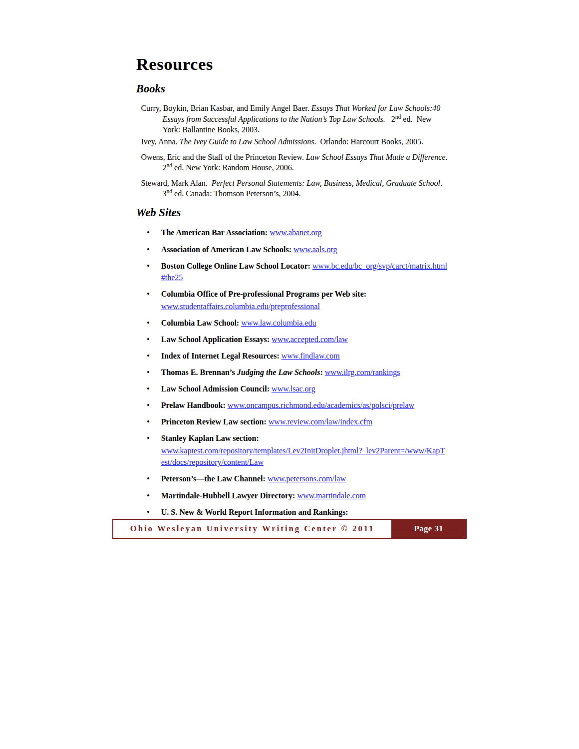Resources
Books
Curry, Boykin, Brian Kasbar, and Emily Angel Baer. Essays That Worked for Law Schools:40 Essays from Successful Applications to the Nation’s Top Law Schools. 2nd ed. New York: Ballantine Books, 2003.
Ivey, Anna. The Ivey Guide to Law School Admissions. Orlando: Harcourt Books, 2005.
Owens, Eric and the Staff of the Princeton Review. Law School Essays That Made a Difference. 2nd ed. New York: Random House, 2006.
Steward, Mark Alan. Perfect Personal Statements: Law, Business, Medical, Graduate School. 3nd ed. Canada: Thomson Peterson’s, 2004.
Web Sites
The American Bar Association: www.abanet.org
Association of American Law Schools: www.aals.org
Boston College Online Law School Locator: www.bc.edu/bc_org/svp/carct/matrix.html#the25
Columbia Office of Pre-professional Programs per Web site: www.studentaffairs.columbia.edu/preprofessional
Columbia Law School: www.law.columbia.edu
Law School Application Essays: www.accepted.com/law
Index of Internet Legal Resources: www.findlaw.com
Thomas E. Brennan’s Judging the Law Schools: www.ilrg.com/rankings
Law School Admission Council: www.lsac.org
Prelaw Handbook: www.oncampus.richmond.edu/academics/as/polsci/prelaw
Princeton Review Law section: www.review.com/law/index.cfm
Stanley Kaplan Law section: www.kaptest.com/repository/templates/Lev2InitDroplet.jhtml?_lev2Parent=/www/KapTest/docs/repository/content/Law
Peterson’s—the Law Channel: www.petersons.com/law
Martindale-Hubbell Lawyer Directory: www.martindale.com
U. S. New & World Report Information and Rankings: www.usnews.com/usnews/edu/grad/rankings/law/lawindex_brief.php
Ohio Wesleyan University Writing Center © 2011
Page 31